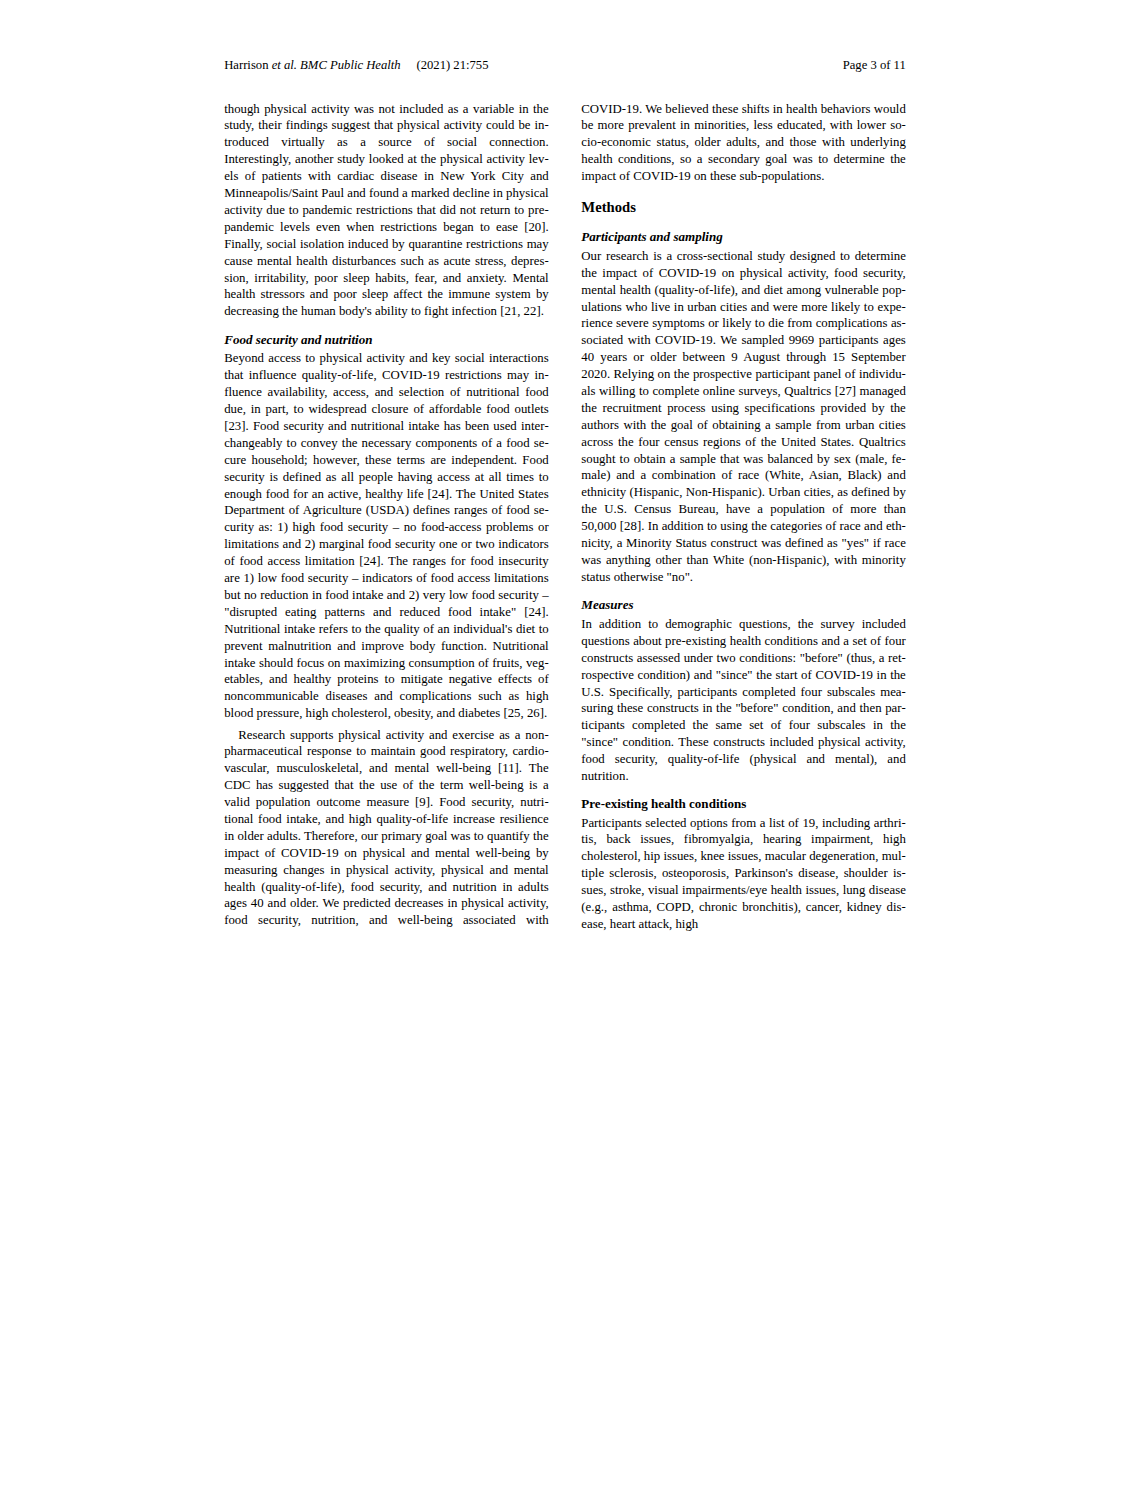Harrison et al. BMC Public Health (2021) 21:755
Page 3 of 11
though physical activity was not included as a variable in the study, their findings suggest that physical activity could be introduced virtually as a source of social connection. Interestingly, another study looked at the physical activity levels of patients with cardiac disease in New York City and Minneapolis/Saint Paul and found a marked decline in physical activity due to pandemic restrictions that did not return to pre-pandemic levels even when restrictions began to ease [20]. Finally, social isolation induced by quarantine restrictions may cause mental health disturbances such as acute stress, depression, irritability, poor sleep habits, fear, and anxiety. Mental health stressors and poor sleep affect the immune system by decreasing the human body's ability to fight infection [21, 22].
Food security and nutrition
Beyond access to physical activity and key social interactions that influence quality-of-life, COVID-19 restrictions may influence availability, access, and selection of nutritional food due, in part, to widespread closure of affordable food outlets [23]. Food security and nutritional intake has been used interchangeably to convey the necessary components of a food secure household; however, these terms are independent. Food security is defined as all people having access at all times to enough food for an active, healthy life [24]. The United States Department of Agriculture (USDA) defines ranges of food security as: 1) high food security – no food-access problems or limitations and 2) marginal food security one or two indicators of food access limitation [24]. The ranges for food insecurity are 1) low food security – indicators of food access limitations but no reduction in food intake and 2) very low food security – "disrupted eating patterns and reduced food intake" [24]. Nutritional intake refers to the quality of an individual's diet to prevent malnutrition and improve body function. Nutritional intake should focus on maximizing consumption of fruits, vegetables, and healthy proteins to mitigate negative effects of noncommunicable diseases and complications such as high blood pressure, high cholesterol, obesity, and diabetes [25, 26].
Research supports physical activity and exercise as a non-pharmaceutical response to maintain good respiratory, cardiovascular, musculoskeletal, and mental well-being [11]. The CDC has suggested that the use of the term well-being is a valid population outcome measure [9]. Food security, nutritional food intake, and high quality-of-life increase resilience in older adults. Therefore, our primary goal was to quantify the impact of COVID-19 on physical and mental well-being by measuring changes in physical activity, physical and mental health (quality-of-life), food security, and nutrition in adults ages 40 and older. We predicted decreases in physical activity, food security, nutrition, and well-being associated with COVID-19. We believed these shifts in health behaviors would be more prevalent in minorities, less educated, with lower socio-economic status, older adults, and those with underlying health conditions, so a secondary goal was to determine the impact of COVID-19 on these sub-populations.
Methods
Participants and sampling
Our research is a cross-sectional study designed to determine the impact of COVID-19 on physical activity, food security, mental health (quality-of-life), and diet among vulnerable populations who live in urban cities and were more likely to experience severe symptoms or likely to die from complications associated with COVID-19. We sampled 9969 participants ages 40 years or older between 9 August through 15 September 2020. Relying on the prospective participant panel of individuals willing to complete online surveys, Qualtrics [27] managed the recruitment process using specifications provided by the authors with the goal of obtaining a sample from urban cities across the four census regions of the United States. Qualtrics sought to obtain a sample that was balanced by sex (male, female) and a combination of race (White, Asian, Black) and ethnicity (Hispanic, Non-Hispanic). Urban cities, as defined by the U.S. Census Bureau, have a population of more than 50,000 [28]. In addition to using the categories of race and ethnicity, a Minority Status construct was defined as "yes" if race was anything other than White (non-Hispanic), with minority status otherwise "no".
Measures
In addition to demographic questions, the survey included questions about pre-existing health conditions and a set of four constructs assessed under two conditions: "before" (thus, a retrospective condition) and "since" the start of COVID-19 in the U.S. Specifically, participants completed four subscales measuring these constructs in the "before" condition, and then participants completed the same set of four subscales in the "since" condition. These constructs included physical activity, food security, quality-of-life (physical and mental), and nutrition.
Pre-existing health conditions
Participants selected options from a list of 19, including arthritis, back issues, fibromyalgia, hearing impairment, high cholesterol, hip issues, knee issues, macular degeneration, multiple sclerosis, osteoporosis, Parkinson's disease, shoulder issues, stroke, visual impairments/eye health issues, lung disease (e.g., asthma, COPD, chronic bronchitis), cancer, kidney disease, heart attack, high